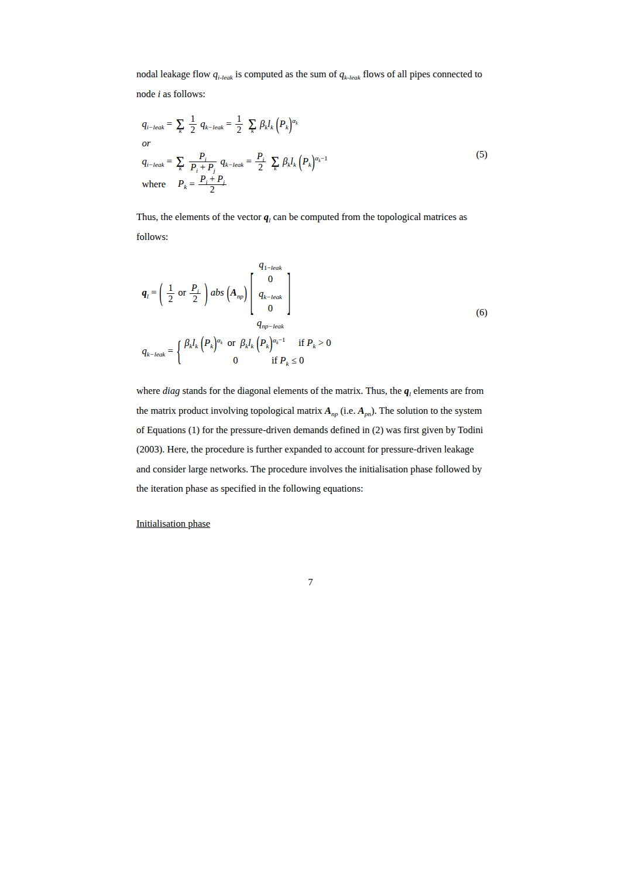nodal leakage flow qi-leak is computed as the sum of qk-leak flows of all pipes connected to node i as follows:
(5) qi−leak = Σk 12 qk−leak = 12 Σk βklk (Pk)αk or qi−leak = Σk Pi Pi + Pj qk−leak = Pi 2 Σk βklk (Pk)αk−1 where Pk = Pi + Pj 2
Thus, the elements of the vector ql can be computed from the topological matrices as follows:
(6) ql = ( 12 or Pi 2 ) abs (Anp) [ q1−leak 0 qk−leak 0 qnp−leak ] qk−leak = { βklk (Pk)αk or βklk (Pk)αk−1 if Pk > 0 0 if Pk ≤ 0
where diag stands for the diagonal elements of the matrix. Thus, the ql elements are from the matrix product involving topological matrix Anp (i.e. Apn). The solution to the system of Equations (1) for the pressure-driven demands defined in (2) was first given by Todini (2003). Here, the procedure is further expanded to account for pressure-driven leakage and consider large networks. The procedure involves the initialisation phase followed by the iteration phase as specified in the following equations:
Initialisation phase
7